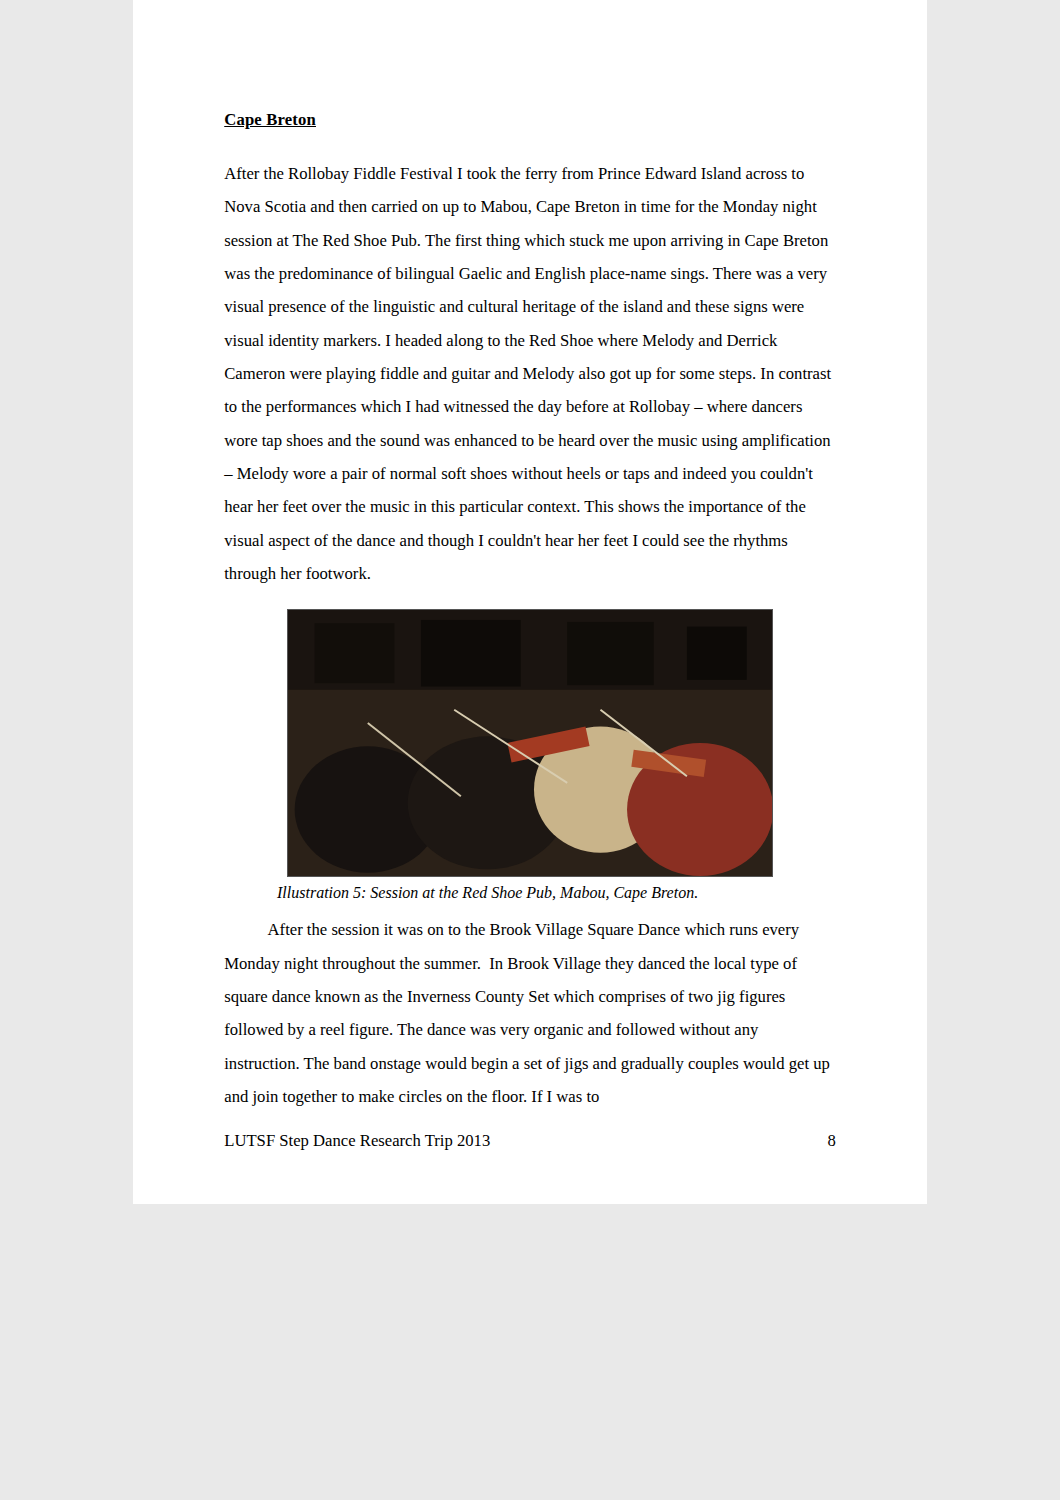Cape Breton
After the Rollobay Fiddle Festival I took the ferry from Prince Edward Island across to Nova Scotia and then carried on up to Mabou, Cape Breton in time for the Monday night session at The Red Shoe Pub. The first thing which stuck me upon arriving in Cape Breton was the predominance of bilingual Gaelic and English place-name sings. There was a very visual presence of the linguistic and cultural heritage of the island and these signs were visual identity markers. I headed along to the Red Shoe where Melody and Derrick Cameron were playing fiddle and guitar and Melody also got up for some steps. In contrast to the performances which I had witnessed the day before at Rollobay – where dancers wore tap shoes and the sound was enhanced to be heard over the music using amplification – Melody wore a pair of normal soft shoes without heels or taps and indeed you couldn't hear her feet over the music in this particular context. This shows the importance of the visual aspect of the dance and though I couldn't hear her feet I could see the rhythms through her footwork.
Illustration 5: Session at the Red Shoe Pub, Mabou, Cape Breton.
After the session it was on to the Brook Village Square Dance which runs every Monday night throughout the summer. In Brook Village they danced the local type of square dance known as the Inverness County Set which comprises of two jig figures followed by a reel figure. The dance was very organic and followed without any instruction. The band onstage would begin a set of jigs and gradually couples would get up and join together to make circles on the floor. If I was to
LUTSF Step Dance Research Trip 2013 8